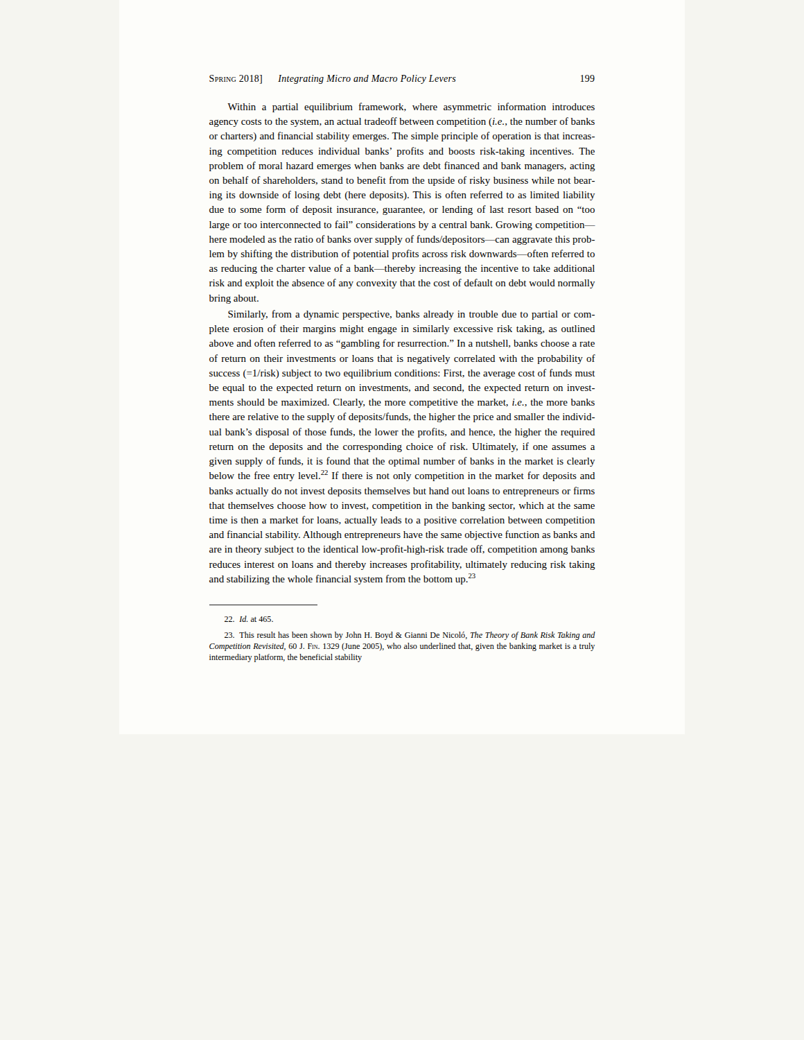Spring 2018] Integrating Micro and Macro Policy Levers 199
Within a partial equilibrium framework, where asymmetric information introduces agency costs to the system, an actual tradeoff between competition (i.e., the number of banks or charters) and financial stability emerges. The simple principle of operation is that increasing competition reduces individual banks’ profits and boosts risk-taking incentives. The problem of moral hazard emerges when banks are debt financed and bank managers, acting on behalf of shareholders, stand to benefit from the upside of risky business while not bearing its downside of losing debt (here deposits). This is often referred to as limited liability due to some form of deposit insurance, guarantee, or lending of last resort based on “too large or too interconnected to fail” considerations by a central bank. Growing competition—here modeled as the ratio of banks over supply of funds/depositors—can aggravate this problem by shifting the distribution of potential profits across risk downwards—often referred to as reducing the charter value of a bank—thereby increasing the incentive to take additional risk and exploit the absence of any convexity that the cost of default on debt would normally bring about.
Similarly, from a dynamic perspective, banks already in trouble due to partial or complete erosion of their margins might engage in similarly excessive risk taking, as outlined above and often referred to as “gambling for resurrection.” In a nutshell, banks choose a rate of return on their investments or loans that is negatively correlated with the probability of success (=1/risk) subject to two equilibrium conditions: First, the average cost of funds must be equal to the expected return on investments, and second, the expected return on investments should be maximized. Clearly, the more competitive the market, i.e., the more banks there are relative to the supply of deposits/funds, the higher the price and smaller the individual bank’s disposal of those funds, the lower the profits, and hence, the higher the required return on the deposits and the corresponding choice of risk. Ultimately, if one assumes a given supply of funds, it is found that the optimal number of banks in the market is clearly below the free entry level.22 If there is not only competition in the market for deposits and banks actually do not invest deposits themselves but hand out loans to entrepreneurs or firms that themselves choose how to invest, competition in the banking sector, which at the same time is then a market for loans, actually leads to a positive correlation between competition and financial stability. Although entrepreneurs have the same objective function as banks and are in theory subject to the identical low-profit-high-risk trade off, competition among banks reduces interest on loans and thereby increases profitability, ultimately reducing risk taking and stabilizing the whole financial system from the bottom up.23
22. Id. at 465.
23. This result has been shown by John H. Boyd & Gianni De Nicoló, The Theory of Bank Risk Taking and Competition Revisited, 60 J. Fin. 1329 (June 2005), who also underlined that, given the banking market is a truly intermediary platform, the beneficial stability